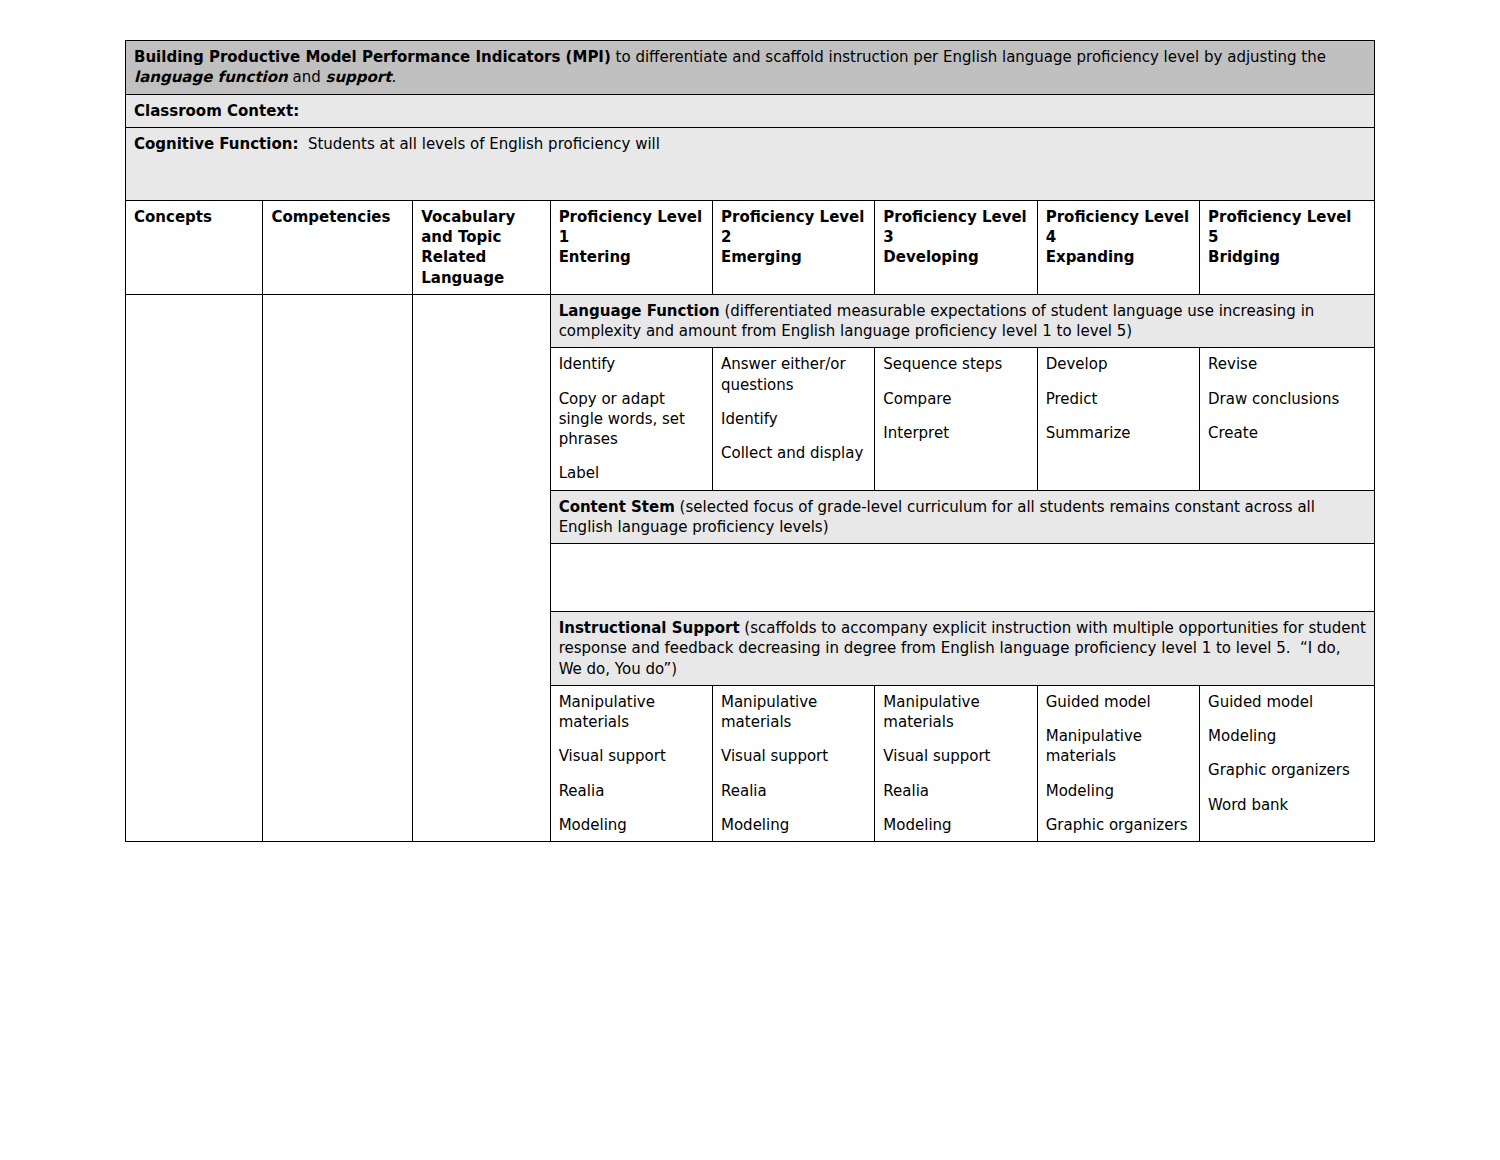| Building Productive Model Performance Indicators (MPI) to differentiate and scaffold instruction per English language proficiency level by adjusting the language function and support . |
| Classroom Context: |
| Cognitive Function: Students at all levels of English proficiency will |
| Concepts | Competencies | Vocabulary and Topic Related Language | Proficiency Level 1 Entering | Proficiency Level 2 Emerging | Proficiency Level 3 Developing | Proficiency Level 4 Expanding | Proficiency Level 5 Bridging |
| | | | Language Function (differentiated measurable expectations of student language use increasing in complexity and amount from English language proficiency level 1 to level 5) |
| Identify Copy or adapt single words, set phrases Label | Answer either/or questions Identify Collect and display | Sequence steps Compare Interpret | Develop Predict Summarize | Revise Draw conclusions Create |
| Content Stem (selected focus of grade-level curriculum for all students remains constant across all English language proficiency levels) |
| Instructional Support (scaffolds to accompany explicit instruction with multiple opportunities for student response and feedback decreasing in degree from English language proficiency level 1 to level 5. “I do, We do, You do”) |
| Manipulative materials Visual support Realia Modeling | Manipulative materials Visual support Realia Modeling | Manipulative materials Visual support Realia Modeling | Guided model Manipulative materials Modeling Graphic organizers | Guided model Modeling Graphic organizers Word bank |